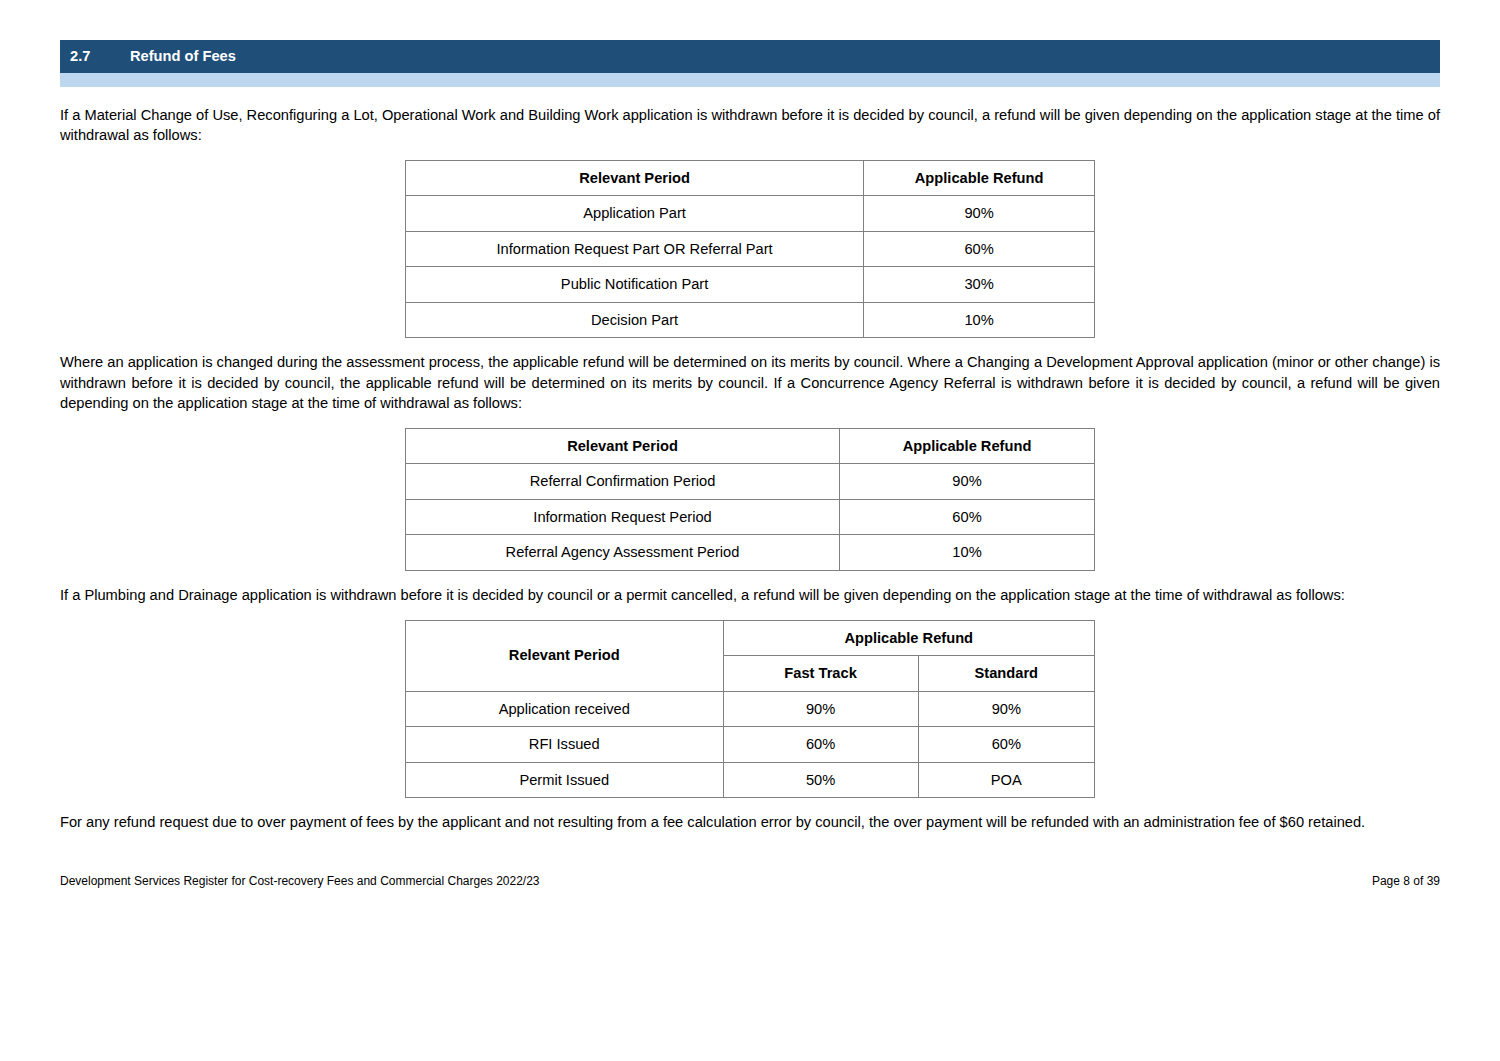2.7 Refund of Fees
If a Material Change of Use, Reconfiguring a Lot, Operational Work and Building Work application is withdrawn before it is decided by council, a refund will be given depending on the application stage at the time of withdrawal as follows:
| Relevant Period | Applicable Refund |
| --- | --- |
| Application Part | 90% |
| Information Request Part OR Referral Part | 60% |
| Public Notification Part | 30% |
| Decision Part | 10% |
Where an application is changed during the assessment process, the applicable refund will be determined on its merits by council. Where a Changing a Development Approval application (minor or other change) is withdrawn before it is decided by council, the applicable refund will be determined on its merits by council. If a Concurrence Agency Referral is withdrawn before it is decided by council, a refund will be given depending on the application stage at the time of withdrawal as follows:
| Relevant Period | Applicable Refund |
| --- | --- |
| Referral Confirmation Period | 90% |
| Information Request Period | 60% |
| Referral Agency Assessment Period | 10% |
If a Plumbing and Drainage application is withdrawn before it is decided by council or a permit cancelled, a refund will be given depending on the application stage at the time of withdrawal as follows:
| Relevant Period | Applicable Refund |
| --- | --- |
| Fast Track | Standard |
| Application received | 90% | 90% |
| RFI Issued | 60% | 60% |
| Permit Issued | 50% | POA |
For any refund request due to over payment of fees by the applicant and not resulting from a fee calculation error by council, the over payment will be refunded with an administration fee of $60 retained.
Development Services Register for Cost-recovery Fees and Commercial Charges 2022/23 Page 8 of 39